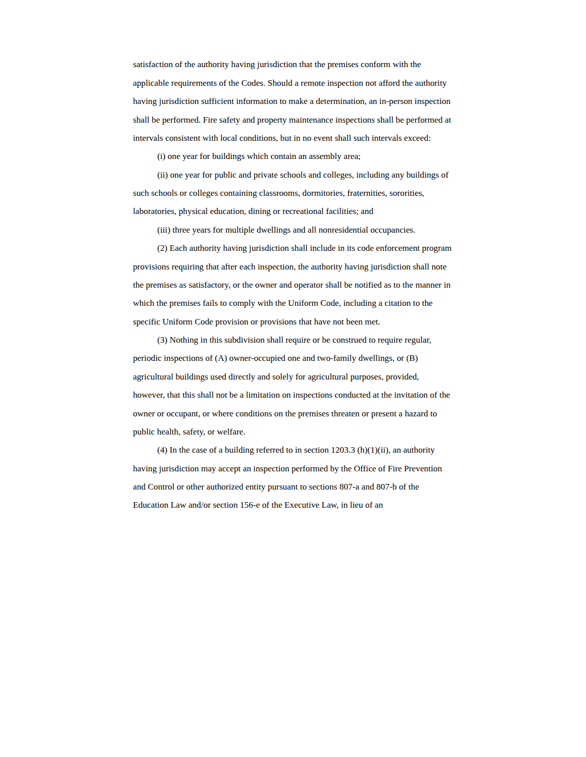satisfaction of the authority having jurisdiction that the premises conform with the applicable requirements of the Codes. Should a remote inspection not afford the authority having jurisdiction sufficient information to make a determination, an in-person inspection shall be performed. Fire safety and property maintenance inspections shall be performed at intervals consistent with local conditions, but in no event shall such intervals exceed:
(i) one year for buildings which contain an assembly area;
(ii) one year for public and private schools and colleges, including any buildings of such schools or colleges containing classrooms, dormitories, fraternities, sororities, laboratories, physical education, dining or recreational facilities; and
(iii) three years for multiple dwellings and all nonresidential occupancies.
(2) Each authority having jurisdiction shall include in its code enforcement program provisions requiring that after each inspection, the authority having jurisdiction shall note the premises as satisfactory, or the owner and operator shall be notified as to the manner in which the premises fails to comply with the Uniform Code, including a citation to the specific Uniform Code provision or provisions that have not been met.
(3) Nothing in this subdivision shall require or be construed to require regular, periodic inspections of (A) owner-occupied one and two-family dwellings, or (B) agricultural buildings used directly and solely for agricultural purposes, provided, however, that this shall not be a limitation on inspections conducted at the invitation of the owner or occupant, or where conditions on the premises threaten or present a hazard to public health, safety, or welfare.
(4) In the case of a building referred to in section 1203.3 (h)(1)(ii), an authority having jurisdiction may accept an inspection performed by the Office of Fire Prevention and Control or other authorized entity pursuant to sections 807-a and 807-b of the Education Law and/or section 156-e of the Executive Law, in lieu of an